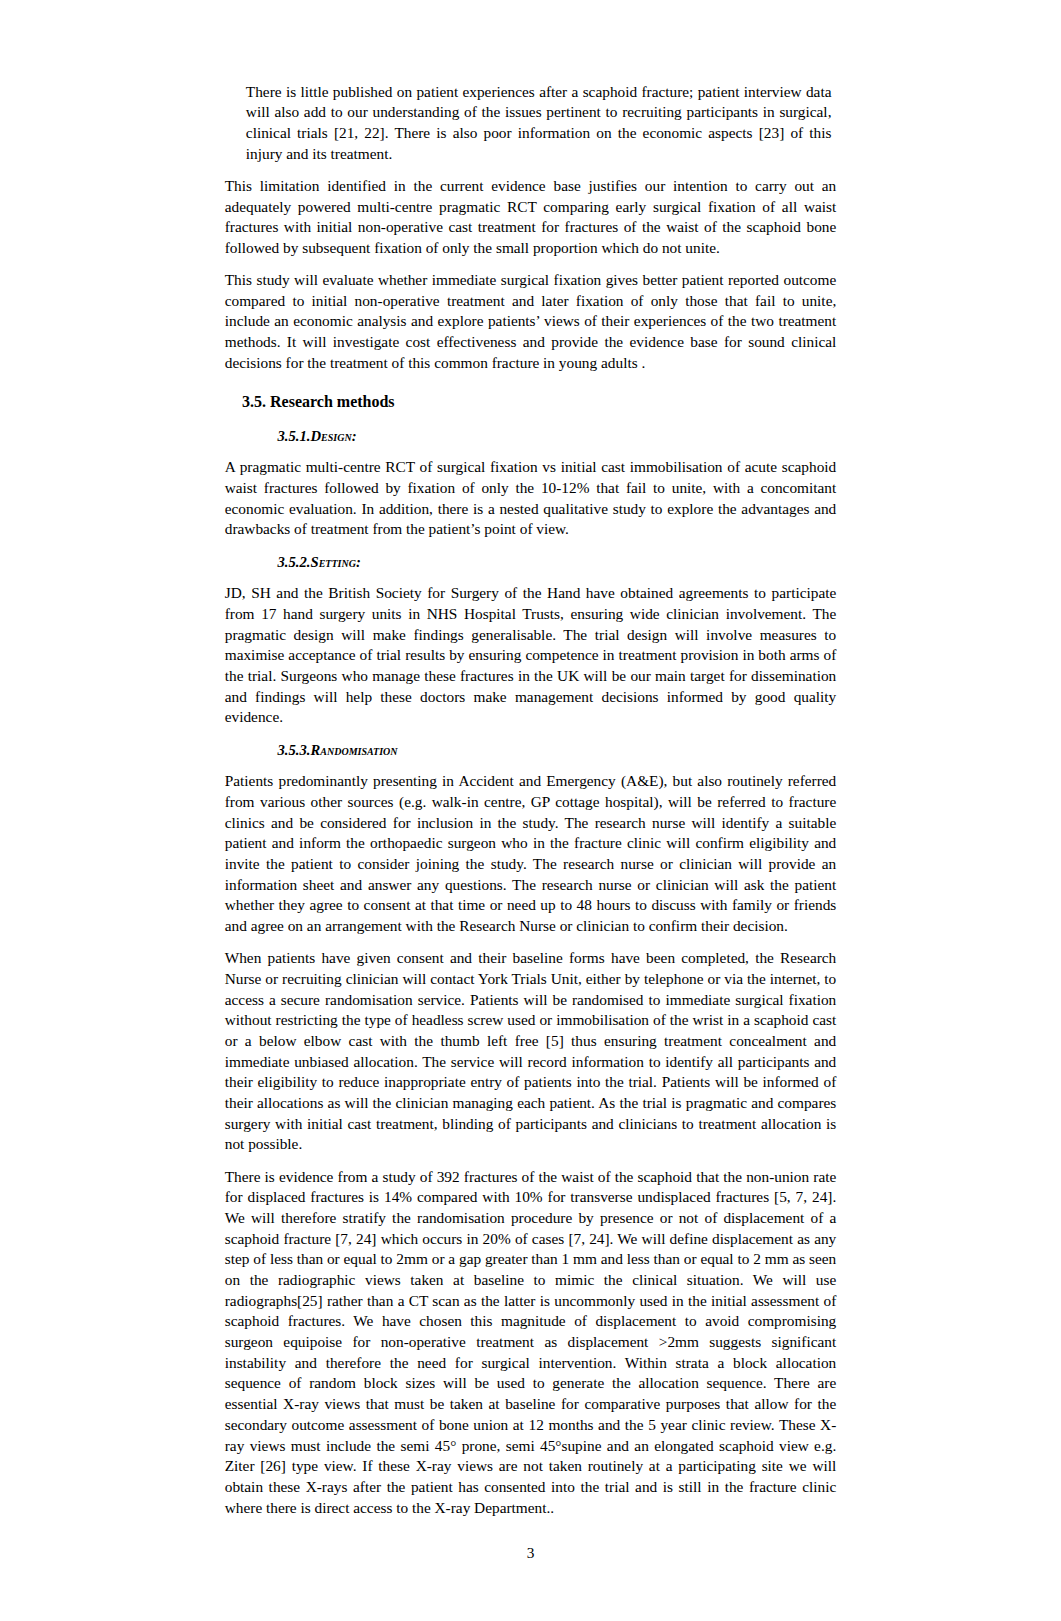There is little published on patient experiences after a scaphoid fracture; patient interview data will also add to our understanding of the issues pertinent to recruiting participants in surgical, clinical trials [21, 22]. There is also poor information on the economic aspects [23] of this injury and its treatment.
This limitation identified in the current evidence base justifies our intention to carry out an adequately powered multi-centre pragmatic RCT comparing early surgical fixation of all waist fractures with initial non-operative cast treatment for fractures of the waist of the scaphoid bone followed by subsequent fixation of only the small proportion which do not unite.
This study will evaluate whether immediate surgical fixation gives better patient reported outcome compared to initial non-operative treatment and later fixation of only those that fail to unite, include an economic analysis and explore patients’ views of their experiences of the two treatment methods. It will investigate cost effectiveness and provide the evidence base for sound clinical decisions for the treatment of this common fracture in young adults .
3.5. Research methods
3.5.1.Design:
A pragmatic multi-centre RCT of surgical fixation vs initial cast immobilisation of acute scaphoid waist fractures followed by fixation of only the 10-12% that fail to unite, with a concomitant economic evaluation. In addition, there is a nested qualitative study to explore the advantages and drawbacks of treatment from the patient’s point of view.
3.5.2.Setting:
JD, SH and the British Society for Surgery of the Hand have obtained agreements to participate from 17 hand surgery units in NHS Hospital Trusts, ensuring wide clinician involvement. The pragmatic design will make findings generalisable. The trial design will involve measures to maximise acceptance of trial results by ensuring competence in treatment provision in both arms of the trial. Surgeons who manage these fractures in the UK will be our main target for dissemination and findings will help these doctors make management decisions informed by good quality evidence.
3.5.3.Randomisation
Patients predominantly presenting in Accident and Emergency (A&E), but also routinely referred from various other sources (e.g. walk-in centre, GP cottage hospital), will be referred to fracture clinics and be considered for inclusion in the study. The research nurse will identify a suitable patient and inform the orthopaedic surgeon who in the fracture clinic will confirm eligibility and invite the patient to consider joining the study. The research nurse or clinician will provide an information sheet and answer any questions. The research nurse or clinician will ask the patient whether they agree to consent at that time or need up to 48 hours to discuss with family or friends and agree on an arrangement with the Research Nurse or clinician to confirm their decision.
When patients have given consent and their baseline forms have been completed, the Research Nurse or recruiting clinician will contact York Trials Unit, either by telephone or via the internet, to access a secure randomisation service. Patients will be randomised to immediate surgical fixation without restricting the type of headless screw used or immobilisation of the wrist in a scaphoid cast or a below elbow cast with the thumb left free [5] thus ensuring treatment concealment and immediate unbiased allocation. The service will record information to identify all participants and their eligibility to reduce inappropriate entry of patients into the trial. Patients will be informed of their allocations as will the clinician managing each patient. As the trial is pragmatic and compares surgery with initial cast treatment, blinding of participants and clinicians to treatment allocation is not possible.
There is evidence from a study of 392 fractures of the waist of the scaphoid that the non-union rate for displaced fractures is 14% compared with 10% for transverse undisplaced fractures [5, 7, 24]. We will therefore stratify the randomisation procedure by presence or not of displacement of a scaphoid fracture [7, 24] which occurs in 20% of cases [7, 24]. We will define displacement as any step of less than or equal to 2mm or a gap greater than 1 mm and less than or equal to 2 mm as seen on the radiographic views taken at baseline to mimic the clinical situation. We will use radiographs[25] rather than a CT scan as the latter is uncommonly used in the initial assessment of scaphoid fractures. We have chosen this magnitude of displacement to avoid compromising surgeon equipoise for non-operative treatment as displacement >2mm suggests significant instability and therefore the need for surgical intervention. Within strata a block allocation sequence of random block sizes will be used to generate the allocation sequence. There are essential X-ray views that must be taken at baseline for comparative purposes that allow for the secondary outcome assessment of bone union at 12 months and the 5 year clinic review. These X-ray views must include the semi 45° prone, semi 45°supine and an elongated scaphoid view e.g. Ziter [26] type view. If these X-ray views are not taken routinely at a participating site we will obtain these X-rays after the patient has consented into the trial and is still in the fracture clinic where there is direct access to the X-ray Department..
3